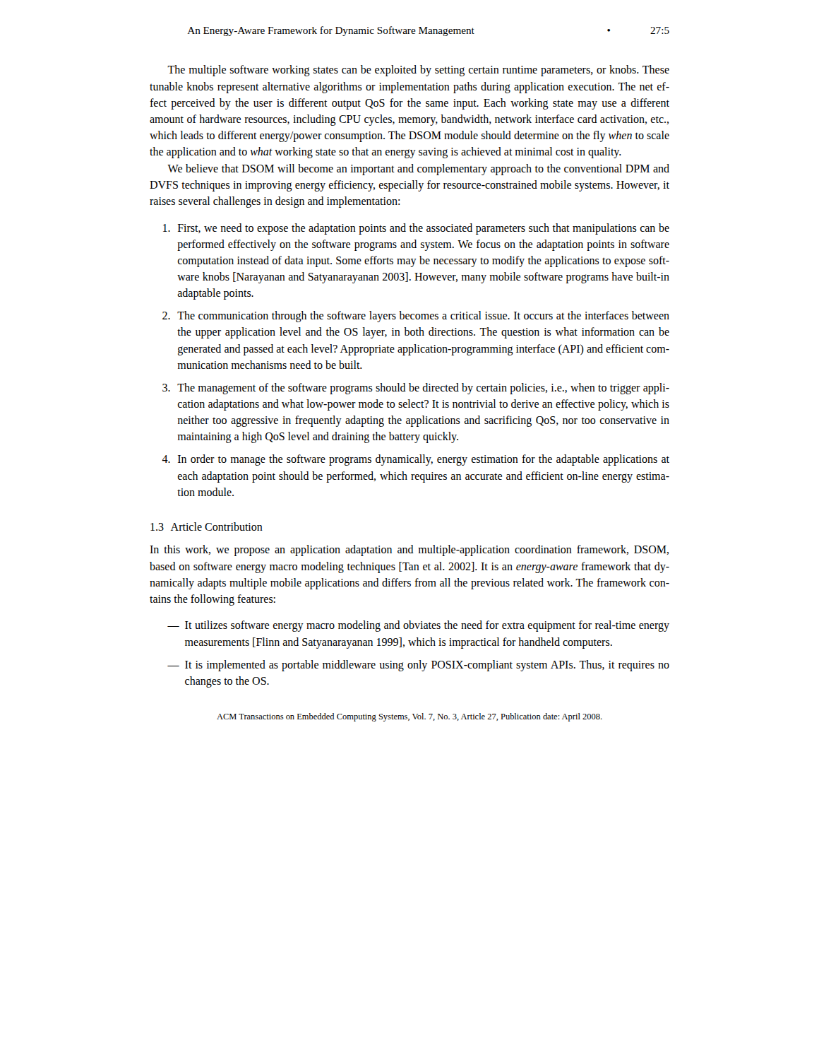An Energy-Aware Framework for Dynamic Software Management • 27:5
The multiple software working states can be exploited by setting certain runtime parameters, or knobs. These tunable knobs represent alternative algorithms or implementation paths during application execution. The net effect perceived by the user is different output QoS for the same input. Each working state may use a different amount of hardware resources, including CPU cycles, memory, bandwidth, network interface card activation, etc., which leads to different energy/power consumption. The DSOM module should determine on the fly when to scale the application and to what working state so that an energy saving is achieved at minimal cost in quality.
We believe that DSOM will become an important and complementary approach to the conventional DPM and DVFS techniques in improving energy efficiency, especially for resource-constrained mobile systems. However, it raises several challenges in design and implementation:
First, we need to expose the adaptation points and the associated parameters such that manipulations can be performed effectively on the software programs and system. We focus on the adaptation points in software computation instead of data input. Some efforts may be necessary to modify the applications to expose software knobs [Narayanan and Satyanarayanan 2003]. However, many mobile software programs have built-in adaptable points.
The communication through the software layers becomes a critical issue. It occurs at the interfaces between the upper application level and the OS layer, in both directions. The question is what information can be generated and passed at each level? Appropriate application-programming interface (API) and efficient communication mechanisms need to be built.
The management of the software programs should be directed by certain policies, i.e., when to trigger application adaptations and what low-power mode to select? It is nontrivial to derive an effective policy, which is neither too aggressive in frequently adapting the applications and sacrificing QoS, nor too conservative in maintaining a high QoS level and draining the battery quickly.
In order to manage the software programs dynamically, energy estimation for the adaptable applications at each adaptation point should be performed, which requires an accurate and efficient on-line energy estimation module.
1.3 Article Contribution
In this work, we propose an application adaptation and multiple-application coordination framework, DSOM, based on software energy macro modeling techniques [Tan et al. 2002]. It is an energy-aware framework that dynamically adapts multiple mobile applications and differs from all the previous related work. The framework contains the following features:
It utilizes software energy macro modeling and obviates the need for extra equipment for real-time energy measurements [Flinn and Satyanarayanan 1999], which is impractical for handheld computers.
It is implemented as portable middleware using only POSIX-compliant system APIs. Thus, it requires no changes to the OS.
ACM Transactions on Embedded Computing Systems, Vol. 7, No. 3, Article 27, Publication date: April 2008.